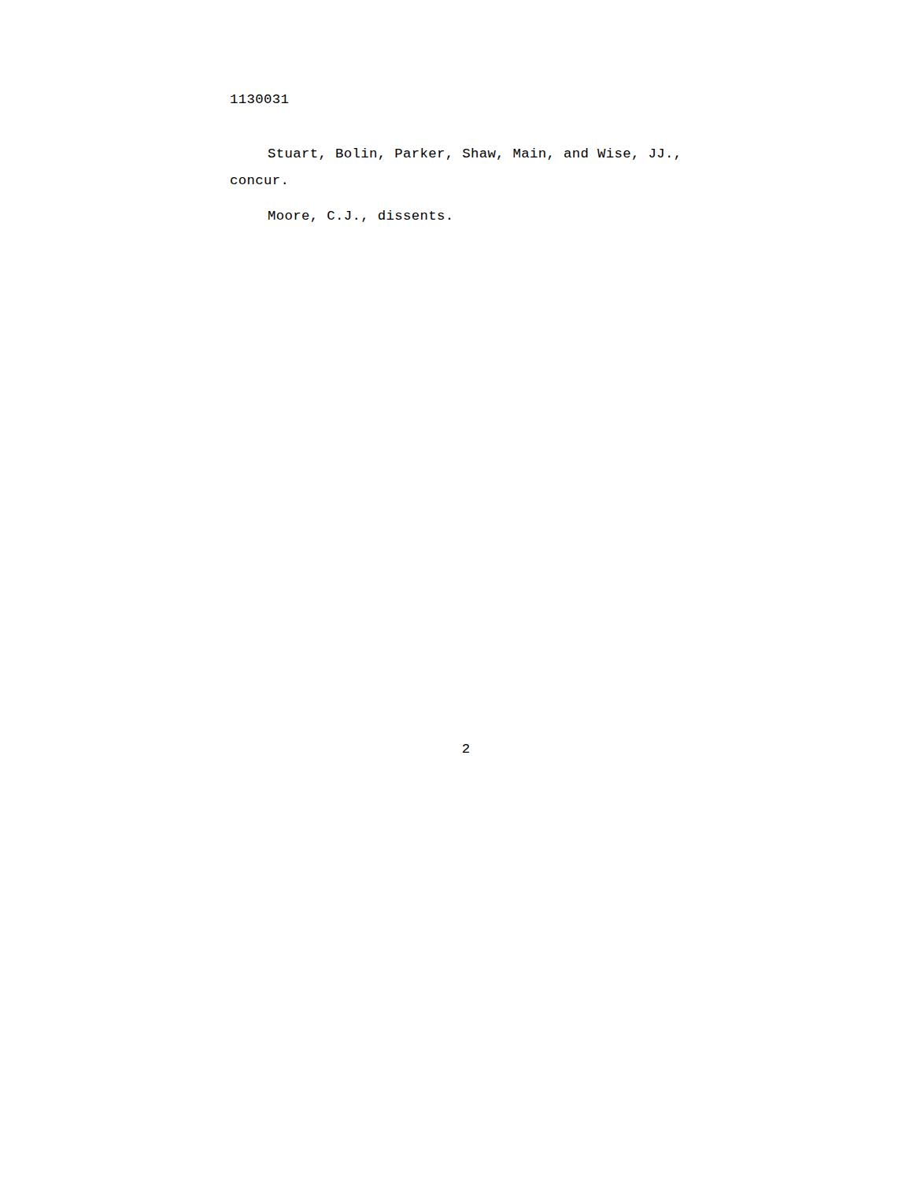1130031
Stuart, Bolin, Parker, Shaw, Main, and Wise, JJ., concur.
Moore, C.J., dissents.
2